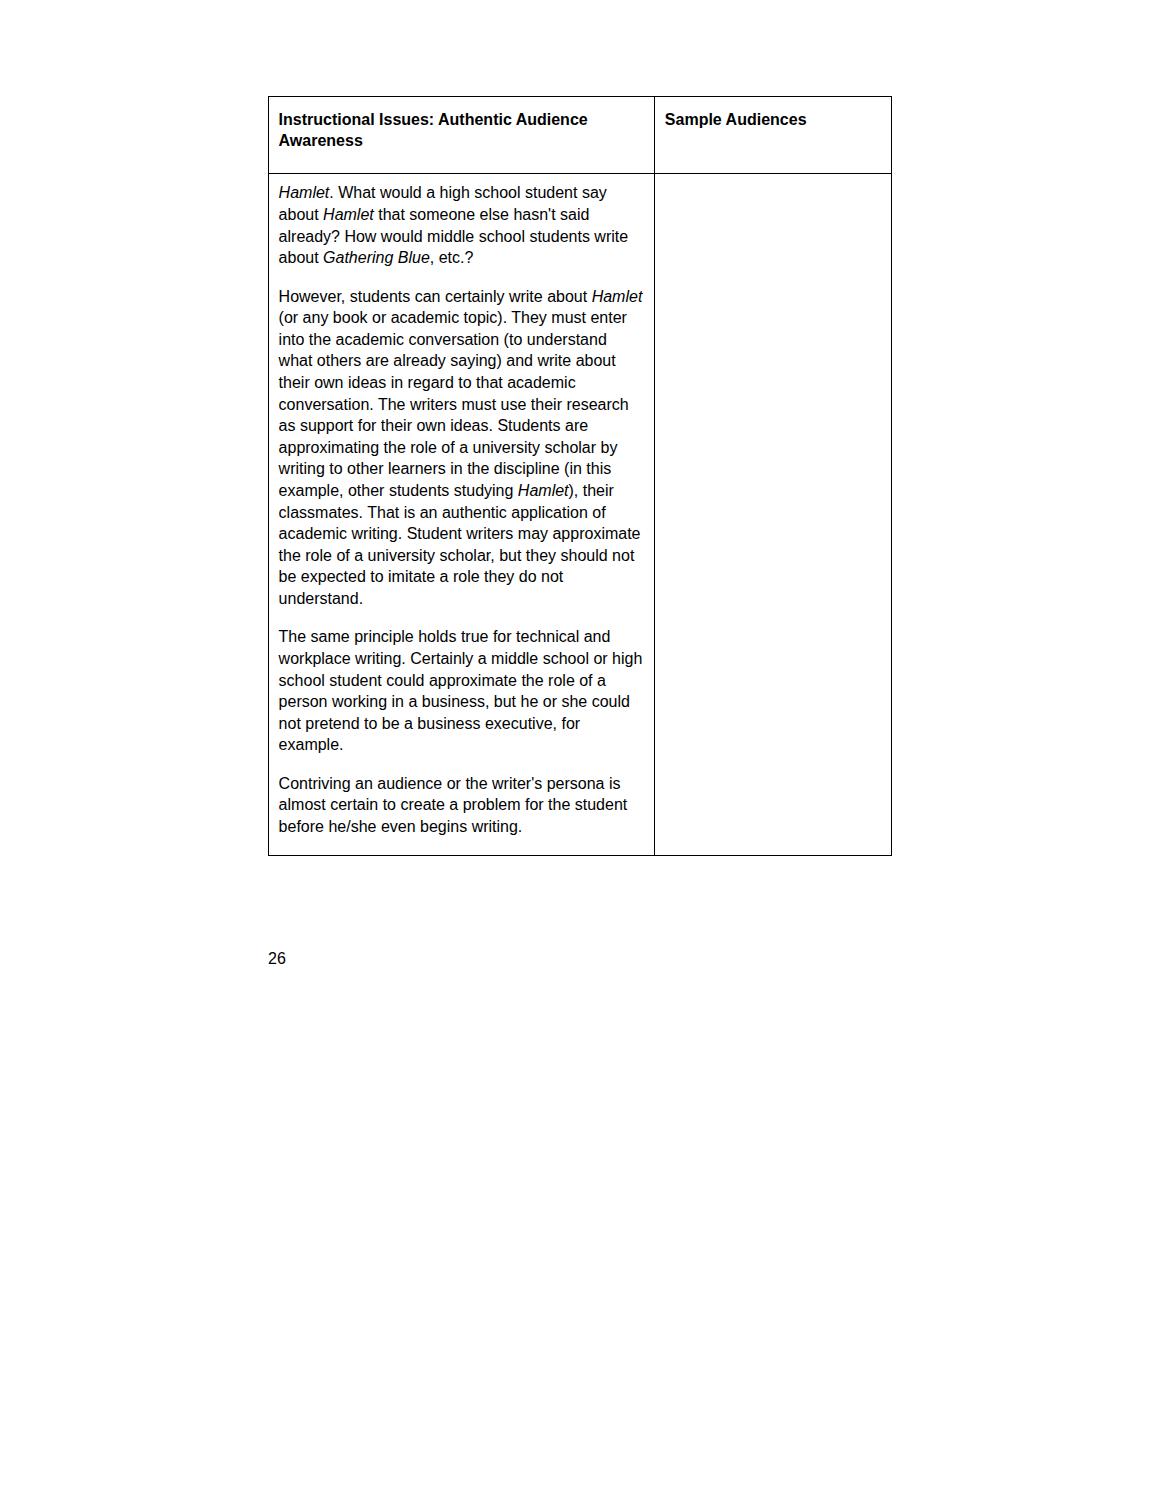| Instructional Issues: Authentic Audience Awareness | Sample Audiences |
| --- | --- |
| Hamlet . What would a high school student say about Hamlet that someone else hasn't said already? How would middle school students write about Gathering Blue , etc.? However, students can certainly write about Hamlet (or any book or academic topic). They must enter into the academic conversation (to understand what others are already saying) and write about their own ideas in regard to that academic conversation. The writers must use their research as support for their own ideas. Students are approximating the role of a university scholar by writing to other learners in the discipline (in this example, other students studying Hamlet ), their classmates. That is an authentic application of academic writing. Student writers may approximate the role of a university scholar, but they should not be expected to imitate a role they do not understand. The same principle holds true for technical and workplace writing. Certainly a middle school or high school student could approximate the role of a person working in a business, but he or she could not pretend to be a business executive, for example. Contriving an audience or the writer's persona is almost certain to create a problem for the student before he/she even begins writing. | |
26